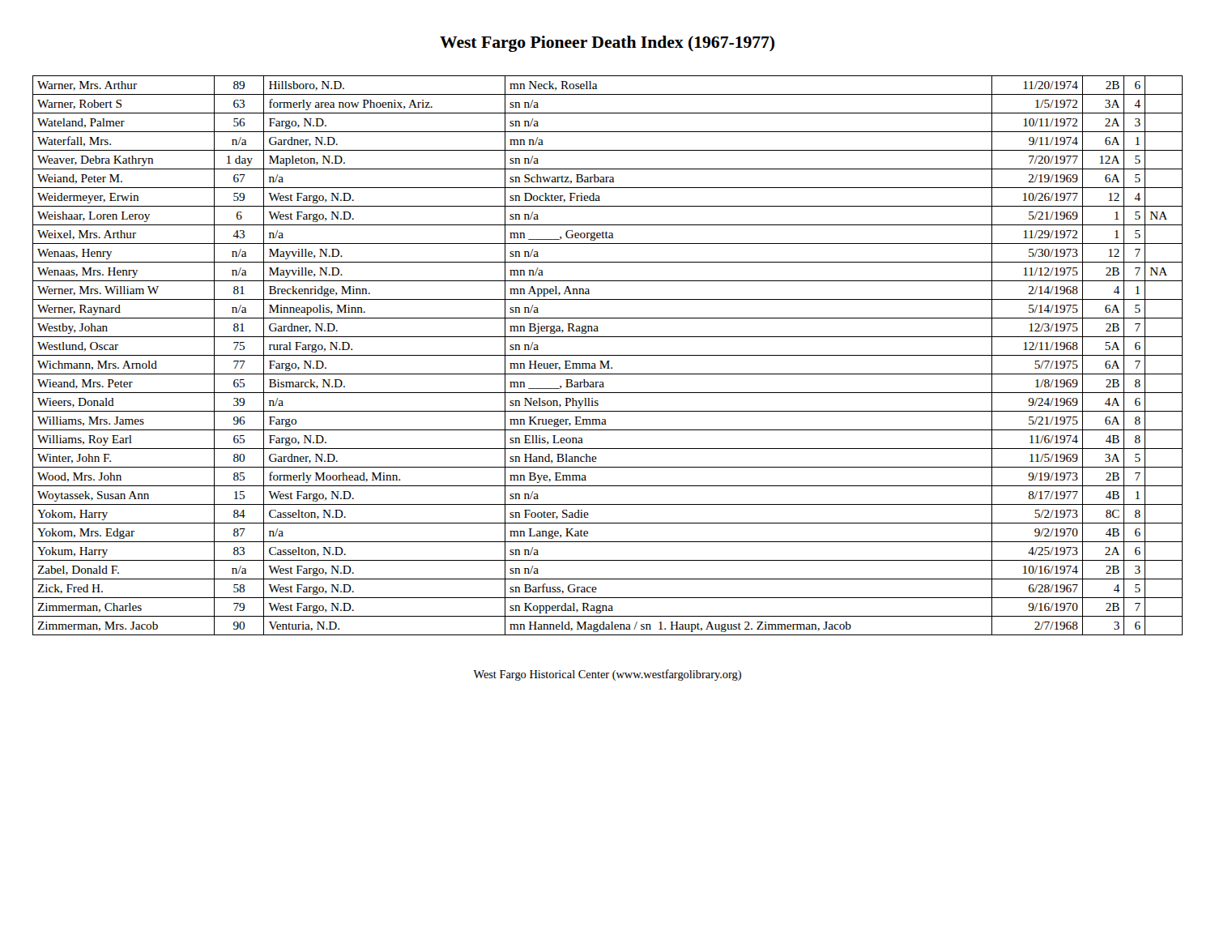West Fargo Pioneer Death Index (1967-1977)
| Warner, Mrs. Arthur | 89 | Hillsboro, N.D. | mn Neck, Rosella | 11/20/1974 | 2B | 6 | |
| Warner, Robert S | 63 | formerly area now Phoenix, Ariz. | sn n/a | 1/5/1972 | 3A | 4 | |
| Wateland, Palmer | 56 | Fargo, N.D. | sn n/a | 10/11/1972 | 2A | 3 | |
| Waterfall, Mrs. | n/a | Gardner, N.D. | mn n/a | 9/11/1974 | 6A | 1 | |
| Weaver, Debra Kathryn | 1 day | Mapleton, N.D. | sn n/a | 7/20/1977 | 12A | 5 | |
| Weiand, Peter M. | 67 | n/a | sn Schwartz, Barbara | 2/19/1969 | 6A | 5 | |
| Weidermeyer, Erwin | 59 | West Fargo, N.D. | sn Dockter, Frieda | 10/26/1977 | 12 | 4 | |
| Weishaar, Loren Leroy | 6 | West Fargo, N.D. | sn n/a | 5/21/1969 | 1 | 5 | NA |
| Weixel, Mrs. Arthur | 43 | n/a | mn _____, Georgetta | 11/29/1972 | 1 | 5 | |
| Wenaas, Henry | n/a | Mayville, N.D. | sn n/a | 5/30/1973 | 12 | 7 | |
| Wenaas, Mrs. Henry | n/a | Mayville, N.D. | mn n/a | 11/12/1975 | 2B | 7 | NA |
| Werner, Mrs. William W | 81 | Breckenridge, Minn. | mn Appel, Anna | 2/14/1968 | 4 | 1 | |
| Werner, Raynard | n/a | Minneapolis, Minn. | sn n/a | 5/14/1975 | 6A | 5 | |
| Westby, Johan | 81 | Gardner, N.D. | mn Bjerga, Ragna | 12/3/1975 | 2B | 7 | |
| Westlund, Oscar | 75 | rural Fargo, N.D. | sn n/a | 12/11/1968 | 5A | 6 | |
| Wichmann, Mrs. Arnold | 77 | Fargo, N.D. | mn Heuer, Emma M. | 5/7/1975 | 6A | 7 | |
| Wieand, Mrs. Peter | 65 | Bismarck, N.D. | mn _____, Barbara | 1/8/1969 | 2B | 8 | |
| Wieers, Donald | 39 | n/a | sn Nelson, Phyllis | 9/24/1969 | 4A | 6 | |
| Williams, Mrs. James | 96 | Fargo | mn Krueger, Emma | 5/21/1975 | 6A | 8 | |
| Williams, Roy Earl | 65 | Fargo, N.D. | sn Ellis, Leona | 11/6/1974 | 4B | 8 | |
| Winter, John F. | 80 | Gardner, N.D. | sn Hand, Blanche | 11/5/1969 | 3A | 5 | |
| Wood, Mrs. John | 85 | formerly Moorhead, Minn. | mn Bye, Emma | 9/19/1973 | 2B | 7 | |
| Woytassek, Susan Ann | 15 | West Fargo, N.D. | sn n/a | 8/17/1977 | 4B | 1 | |
| Yokom, Harry | 84 | Casselton, N.D. | sn Footer, Sadie | 5/2/1973 | 8C | 8 | |
| Yokom, Mrs. Edgar | 87 | n/a | mn Lange, Kate | 9/2/1970 | 4B | 6 | |
| Yokum, Harry | 83 | Casselton, N.D. | sn n/a | 4/25/1973 | 2A | 6 | |
| Zabel, Donald F. | n/a | West Fargo, N.D. | sn n/a | 10/16/1974 | 2B | 3 | |
| Zick, Fred H. | 58 | West Fargo, N.D. | sn Barfuss, Grace | 6/28/1967 | 4 | 5 | |
| Zimmerman, Charles | 79 | West Fargo, N.D. | sn Kopperdal, Ragna | 9/16/1970 | 2B | 7 | |
| Zimmerman, Mrs. Jacob | 90 | Venturia, N.D. | mn Hanneld, Magdalena / sn 1. Haupt, August 2. Zimmerman, Jacob | 2/7/1968 | 3 | 6 | |
West Fargo Historical Center (www.westfargolibrary.org)